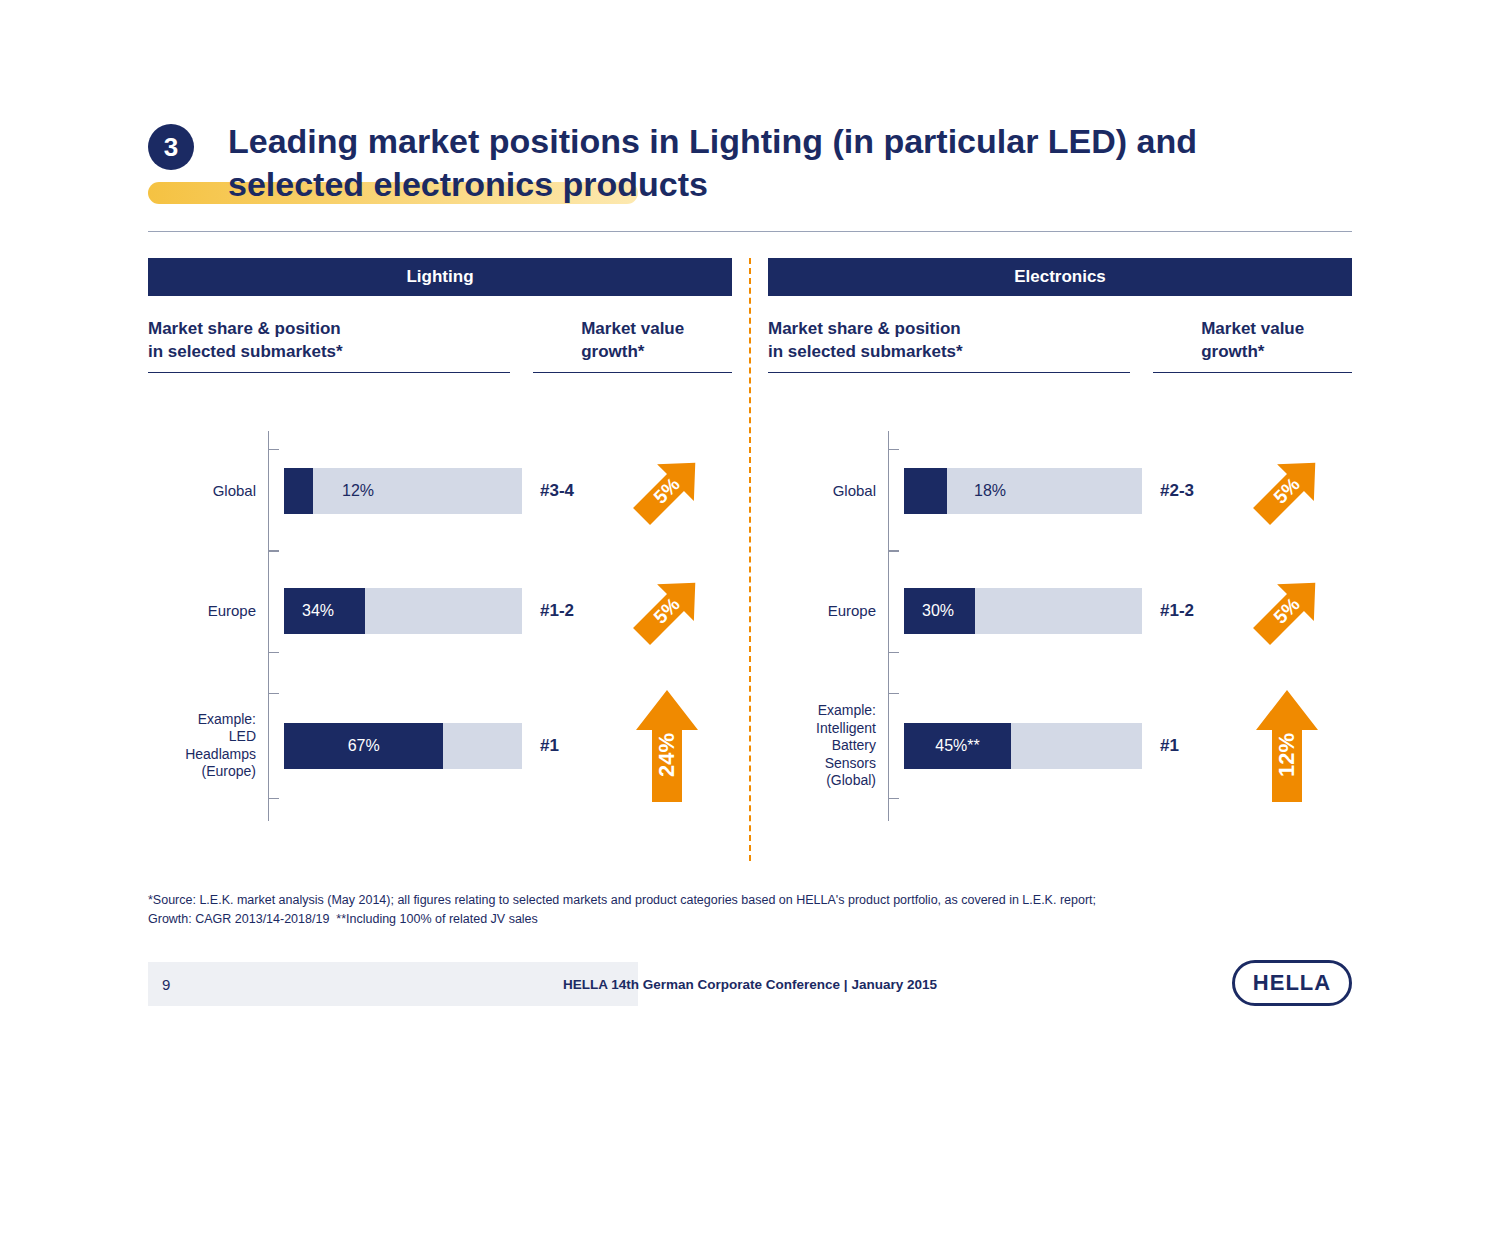3
Leading market positions in Lighting (in particular LED) and selected electronics products
Lighting
Market share & position
in selected submarkets*
Market value
growth*
Global
12%
#3-4
5%
Europe
34%
#1-2
5%
Example:
LED
Headlamps
(Europe)
67%
#1
24%
Electronics
Market share & position
in selected submarkets*
Market value
growth*
Global
18%
#2-3
5%
Europe
30%
#1-2
5%
Example:
Intelligent
Battery
Sensors
(Global)
45%**
#1
12%
*Source: L.E.K. market analysis (May 2014); all figures relating to selected markets and product categories based on HELLA's product portfolio, as covered in L.E.K. report;
Growth: CAGR 2013/14-2018/19 **Including 100% of related JV sales
9
HELLA 14th German Corporate Conference | January 2015
HELLA